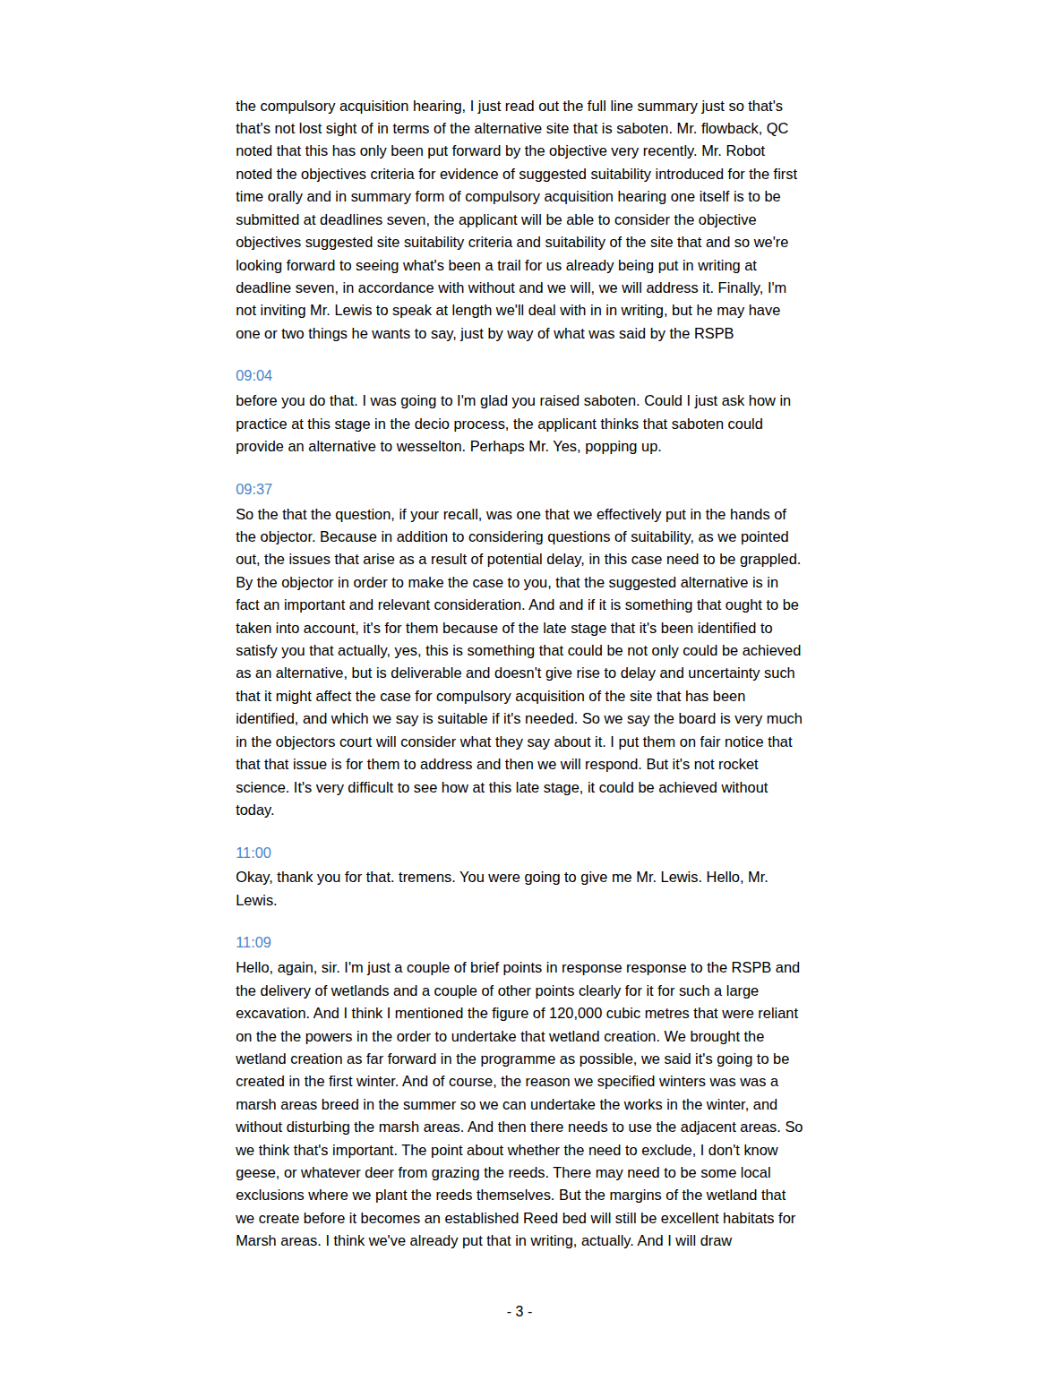the compulsory acquisition hearing, I just read out the full line summary just so that's that's not lost sight of in terms of the alternative site that is saboten. Mr. flowback, QC noted that this has only been put forward by the objective very recently. Mr. Robot noted the objectives criteria for evidence of suggested suitability introduced for the first time orally and in summary form of compulsory acquisition hearing one itself is to be submitted at deadlines seven, the applicant will be able to consider the objective objectives suggested site suitability criteria and suitability of the site that and so we're looking forward to seeing what's been a trail for us already being put in writing at deadline seven, in accordance with without and we will, we will address it. Finally, I'm not inviting Mr. Lewis to speak at length we'll deal with in in writing, but he may have one or two things he wants to say, just by way of what was said by the RSPB
09:04
before you do that. I was going to I'm glad you raised saboten. Could I just ask how in practice at this stage in the decio process, the applicant thinks that saboten could provide an alternative to wesselton. Perhaps Mr. Yes, popping up.
09:37
So the that the question, if your recall, was one that we effectively put in the hands of the objector. Because in addition to considering questions of suitability, as we pointed out, the issues that arise as a result of potential delay, in this case need to be grappled. By the objector in order to make the case to you, that the suggested alternative is in fact an important and relevant consideration. And and if it is something that ought to be taken into account, it's for them because of the late stage that it's been identified to satisfy you that actually, yes, this is something that could be not only could be achieved as an alternative, but is deliverable and doesn't give rise to delay and uncertainty such that it might affect the case for compulsory acquisition of the site that has been identified, and which we say is suitable if it's needed. So we say the board is very much in the objectors court will consider what they say about it. I put them on fair notice that that that issue is for them to address and then we will respond. But it's not rocket science. It's very difficult to see how at this late stage, it could be achieved without today.
11:00
Okay, thank you for that. tremens. You were going to give me Mr. Lewis. Hello, Mr. Lewis.
11:09
Hello, again, sir. I'm just a couple of brief points in response response to the RSPB and the delivery of wetlands and a couple of other points clearly for it for such a large excavation. And I think I mentioned the figure of 120,000 cubic metres that were reliant on the the powers in the order to undertake that wetland creation. We brought the wetland creation as far forward in the programme as possible, we said it's going to be created in the first winter. And of course, the reason we specified winters was was a marsh areas breed in the summer so we can undertake the works in the winter, and without disturbing the marsh areas. And then there needs to use the adjacent areas. So we think that's important. The point about whether the need to exclude, I don't know geese, or whatever deer from grazing the reeds. There may need to be some local exclusions where we plant the reeds themselves. But the margins of the wetland that we create before it becomes an established Reed bed will still be excellent habitats for Marsh areas. I think we've already put that in writing, actually. And I will draw
- 3 -